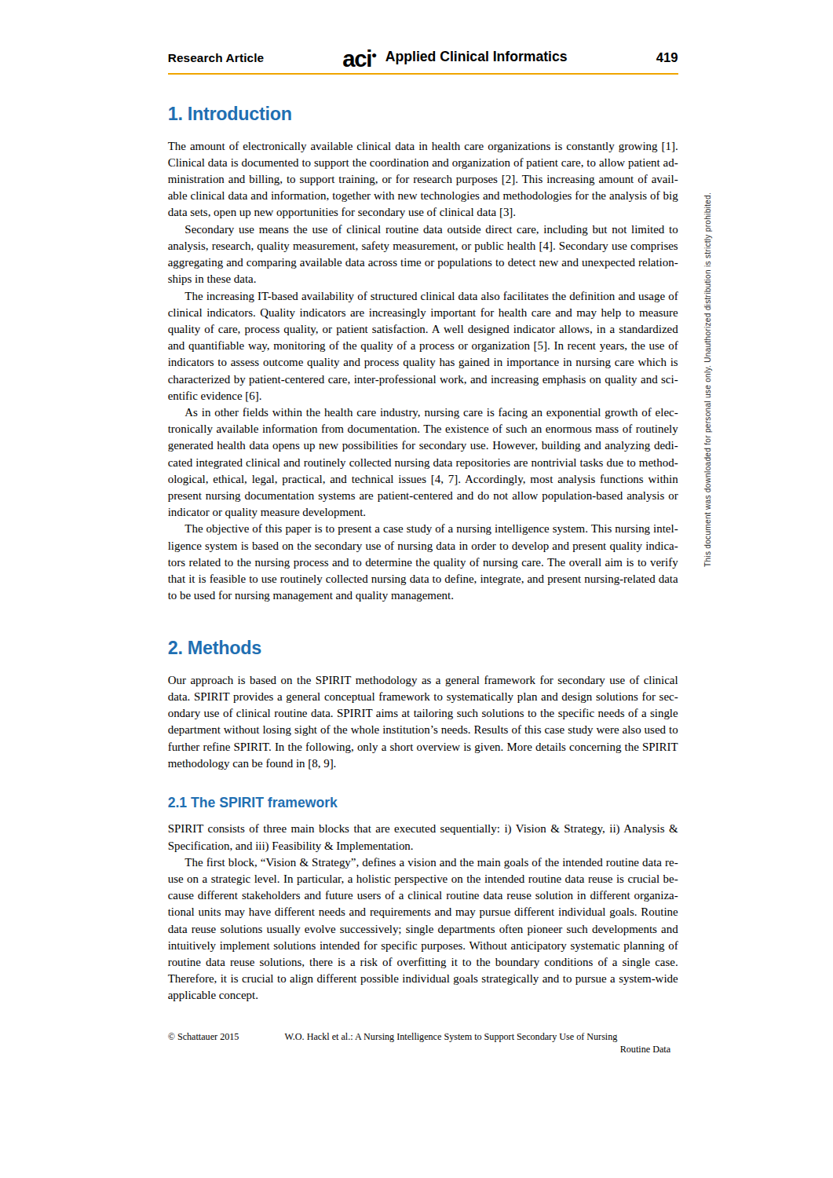This document was downloaded for personal use only. Unauthorized distribution is strictly prohibited.
Research Article
aci● Applied Clinical Informatics
419
1. Introduction
The amount of electronically available clinical data in health care organizations is constantly growing [1]. Clinical data is documented to support the coordination and organization of patient care, to allow patient administration and billing, to support training, or for research purposes [2]. This increasing amount of available clinical data and information, together with new technologies and methodologies for the analysis of big data sets, open up new opportunities for secondary use of clinical data [3].
Secondary use means the use of clinical routine data outside direct care, including but not limited to analysis, research, quality measurement, safety measurement, or public health [4]. Secondary use comprises aggregating and comparing available data across time or populations to detect new and unexpected relationships in these data.
The increasing IT-based availability of structured clinical data also facilitates the definition and usage of clinical indicators. Quality indicators are increasingly important for health care and may help to measure quality of care, process quality, or patient satisfaction. A well designed indicator allows, in a standardized and quantifiable way, monitoring of the quality of a process or organization [5]. In recent years, the use of indicators to assess outcome quality and process quality has gained in importance in nursing care which is characterized by patient-centered care, inter-professional work, and increasing emphasis on quality and scientific evidence [6].
As in other fields within the health care industry, nursing care is facing an exponential growth of electronically available information from documentation. The existence of such an enormous mass of routinely generated health data opens up new possibilities for secondary use. However, building and analyzing dedicated integrated clinical and routinely collected nursing data repositories are nontrivial tasks due to methodological, ethical, legal, practical, and technical issues [4, 7]. Accordingly, most analysis functions within present nursing documentation systems are patient-centered and do not allow population-based analysis or indicator or quality measure development.
The objective of this paper is to present a case study of a nursing intelligence system. This nursing intelligence system is based on the secondary use of nursing data in order to develop and present quality indicators related to the nursing process and to determine the quality of nursing care. The overall aim is to verify that it is feasible to use routinely collected nursing data to define, integrate, and present nursing-related data to be used for nursing management and quality management.
2. Methods
Our approach is based on the SPIRIT methodology as a general framework for secondary use of clinical data. SPIRIT provides a general conceptual framework to systematically plan and design solutions for secondary use of clinical routine data. SPIRIT aims at tailoring such solutions to the specific needs of a single department without losing sight of the whole institution’s needs. Results of this case study were also used to further refine SPIRIT. In the following, only a short overview is given. More details concerning the SPIRIT methodology can be found in [8, 9].
2.1 The SPIRIT framework
SPIRIT consists of three main blocks that are executed sequentially: i) Vision & Strategy, ii) Analysis & Specification, and iii) Feasibility & Implementation.
The first block, “Vision & Strategy”, defines a vision and the main goals of the intended routine data reuse on a strategic level. In particular, a holistic perspective on the intended routine data reuse is crucial because different stakeholders and future users of a clinical routine data reuse solution in different organizational units may have different needs and requirements and may pursue different individual goals. Routine data reuse solutions usually evolve successively; single departments often pioneer such developments and intuitively implement solutions intended for specific purposes. Without anticipatory systematic planning of routine data reuse solutions, there is a risk of overfitting it to the boundary conditions of a single case. Therefore, it is crucial to align different possible individual goals strategically and to pursue a system-wide applicable concept.
© Schattauer 2015
W.O. Hackl et al.: A Nursing Intelligence System to Support Secondary Use of Nursing Routine Data